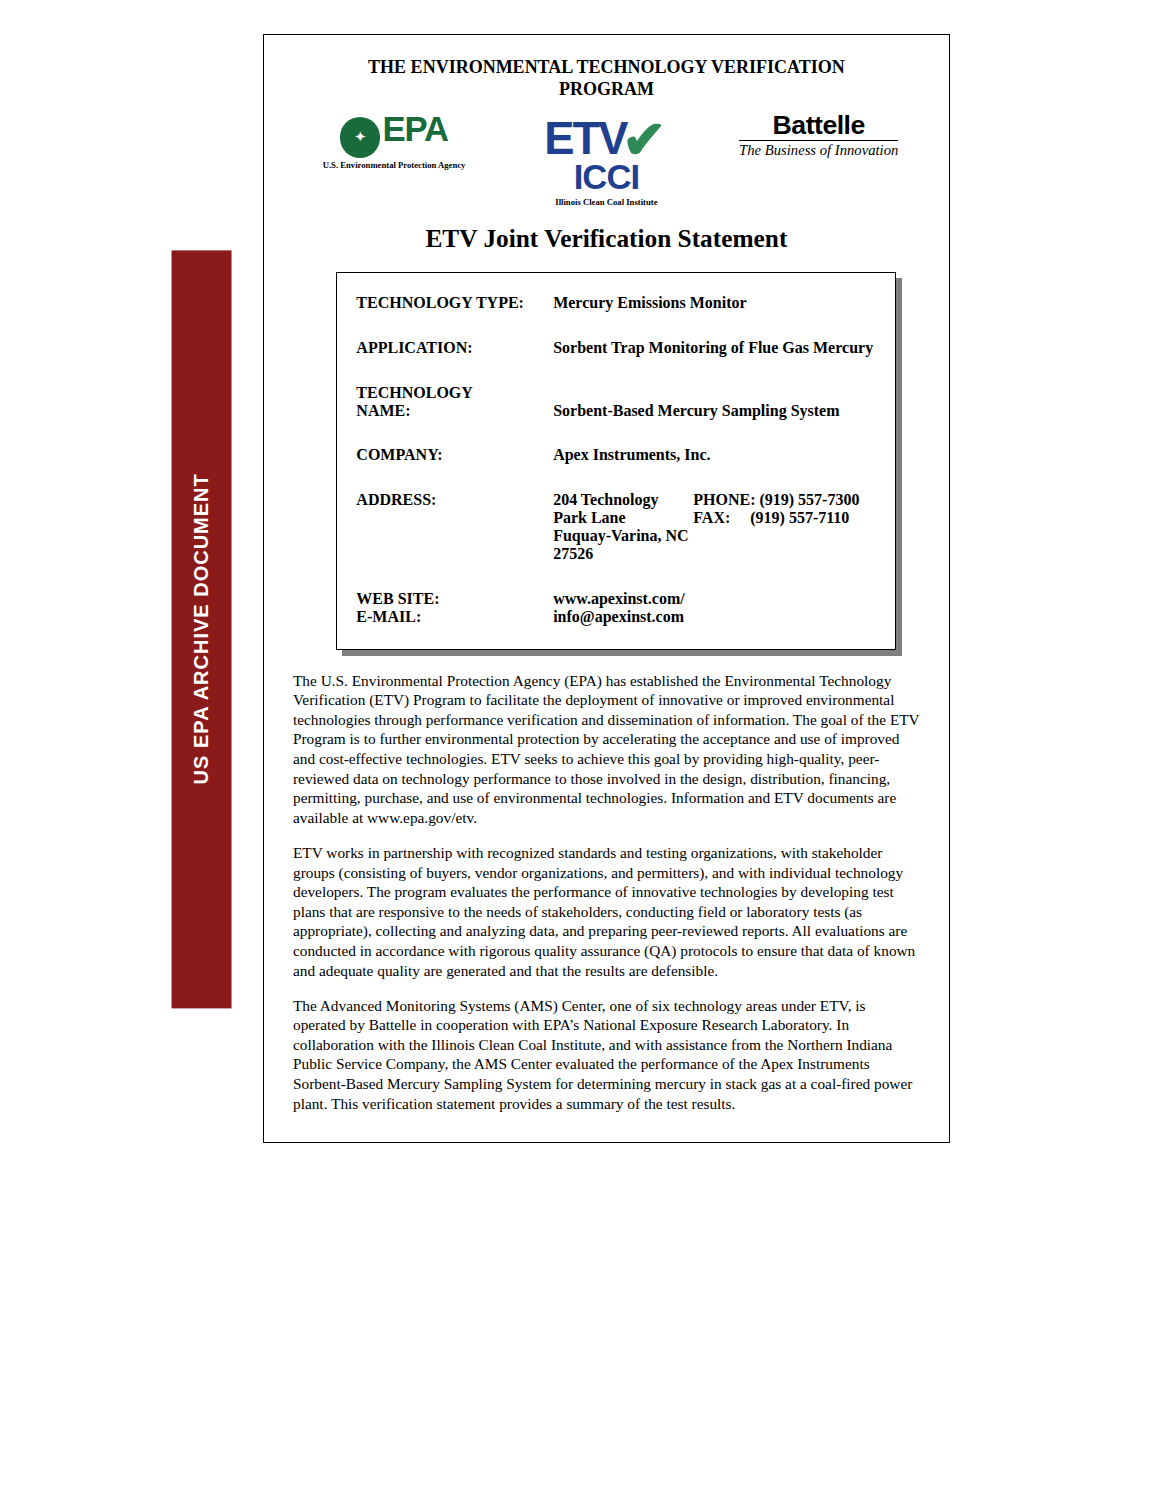US EPA ARCHIVE DOCUMENT
THE ENVIRONMENTAL TECHNOLOGY VERIFICATION
PROGRAM
✦EPA
U.S. Environmental Protection Agency
ETV✔
ICCI
Illinois Clean Coal Institute
Battelle
The Business of Innovation
ETV Joint Verification Statement
| TECHNOLOGY TYPE: | Mercury Emissions Monitor |
| APPLICATION: | Sorbent Trap Monitoring of Flue Gas Mercury |
| TECHNOLOGY NAME: | Sorbent-Based Mercury Sampling System |
| COMPANY: | Apex Instruments, Inc. |
| ADDRESS: | 204 Technology Park Lane Fuquay-Varina, NC 27526 | PHONE: (919) 557-7300 FAX: (919) 557-7110 |
| WEB SITE: E-MAIL: | www.apexinst.com/ info@apexinst.com |
The U.S. Environmental Protection Agency (EPA) has established the Environmental Technology Verification (ETV) Program to facilitate the deployment of innovative or improved environmental technologies through performance verification and dissemination of information. The goal of the ETV Program is to further environmental protection by accelerating the acceptance and use of improved and cost-effective technologies. ETV seeks to achieve this goal by providing high-quality, peer-reviewed data on technology performance to those involved in the design, distribution, financing, permitting, purchase, and use of environmental technologies. Information and ETV documents are available at www.epa.gov/etv.
ETV works in partnership with recognized standards and testing organizations, with stakeholder groups (consisting of buyers, vendor organizations, and permitters), and with individual technology developers. The program evaluates the performance of innovative technologies by developing test plans that are responsive to the needs of stakeholders, conducting field or laboratory tests (as appropriate), collecting and analyzing data, and preparing peer-reviewed reports. All evaluations are conducted in accordance with rigorous quality assurance (QA) protocols to ensure that data of known and adequate quality are generated and that the results are defensible.
The Advanced Monitoring Systems (AMS) Center, one of six technology areas under ETV, is operated by Battelle in cooperation with EPA’s National Exposure Research Laboratory. In collaboration with the Illinois Clean Coal Institute, and with assistance from the Northern Indiana Public Service Company, the AMS Center evaluated the performance of the Apex Instruments Sorbent-Based Mercury Sampling System for determining mercury in stack gas at a coal-fired power plant. This verification statement provides a summary of the test results.